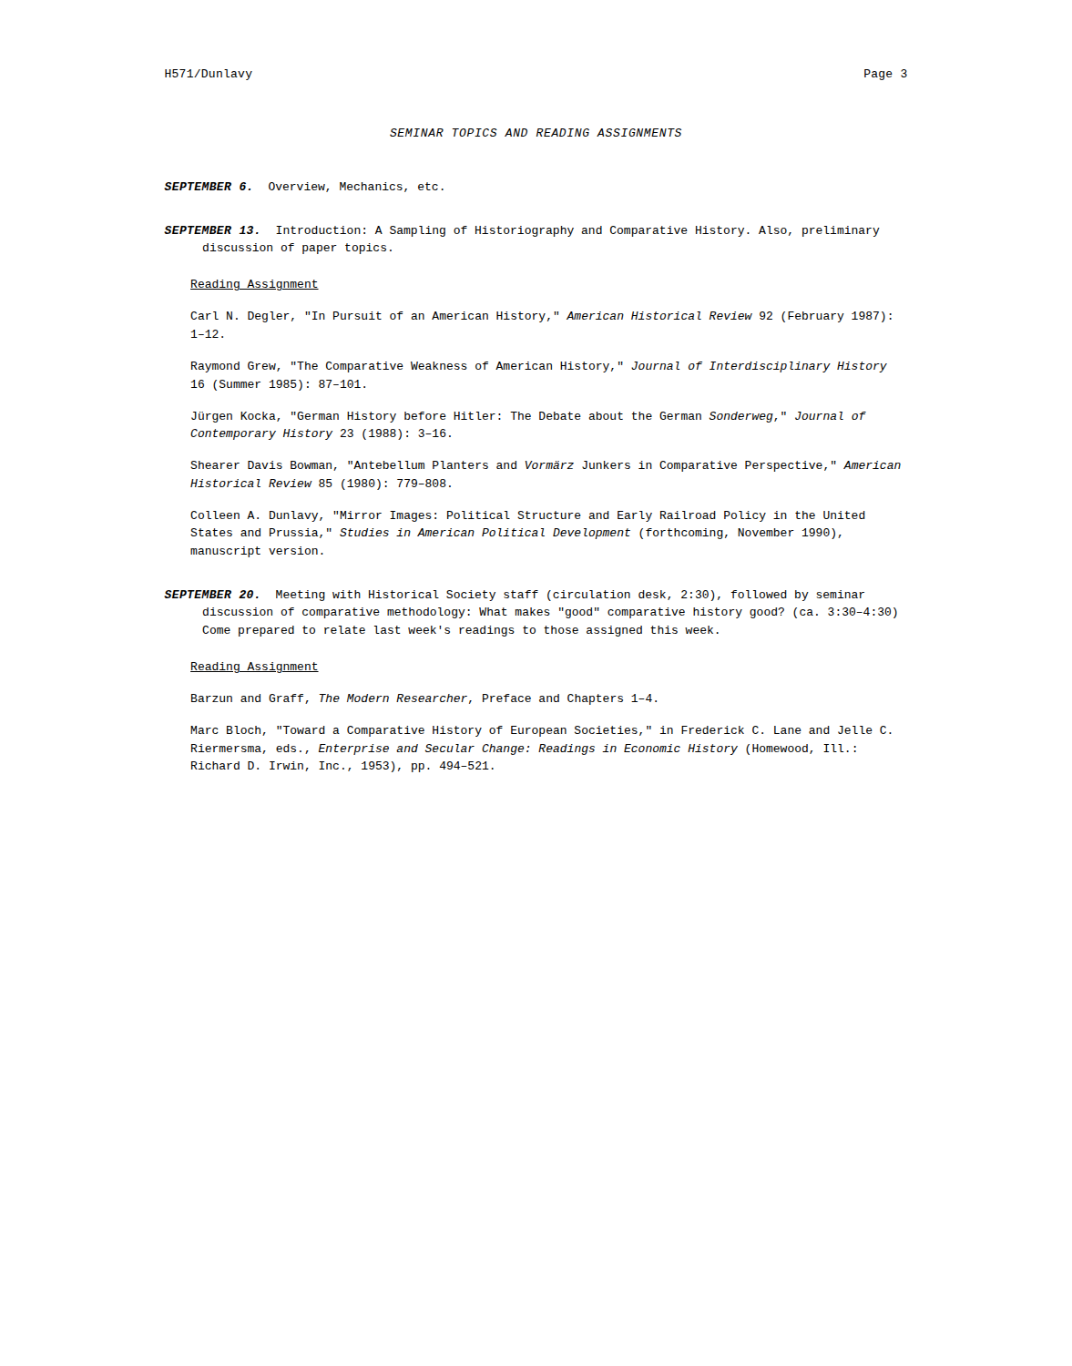H571/Dunlavy Page 3
SEMINAR TOPICS AND READING ASSIGNMENTS
SEPTEMBER 6. Overview, Mechanics, etc.
SEPTEMBER 13. Introduction: A Sampling of Historiography and Comparative History. Also, preliminary discussion of paper topics.
Reading Assignment
Carl N. Degler, "In Pursuit of an American History," American Historical Review 92 (February 1987): 1–12.
Raymond Grew, "The Comparative Weakness of American History," Journal of Interdisciplinary History 16 (Summer 1985): 87–101.
Jürgen Kocka, "German History before Hitler: The Debate about the German Sonderweg," Journal of Contemporary History 23 (1988): 3–16.
Shearer Davis Bowman, "Antebellum Planters and Vormärz Junkers in Comparative Perspective," American Historical Review 85 (1980): 779–808.
Colleen A. Dunlavy, "Mirror Images: Political Structure and Early Railroad Policy in the United States and Prussia," Studies in American Political Development (forthcoming, November 1990), manuscript version.
SEPTEMBER 20. Meeting with Historical Society staff (circulation desk, 2:30), followed by seminar discussion of comparative methodology: What makes "good" comparative history good? (ca. 3:30–4:30) Come prepared to relate last week's readings to those assigned this week.
Reading Assignment
Barzun and Graff, The Modern Researcher, Preface and Chapters 1–4.
Marc Bloch, "Toward a Comparative History of European Societies," in Frederick C. Lane and Jelle C. Riermersma, eds., Enterprise and Secular Change: Readings in Economic History (Homewood, Ill.: Richard D. Irwin, Inc., 1953), pp. 494–521.